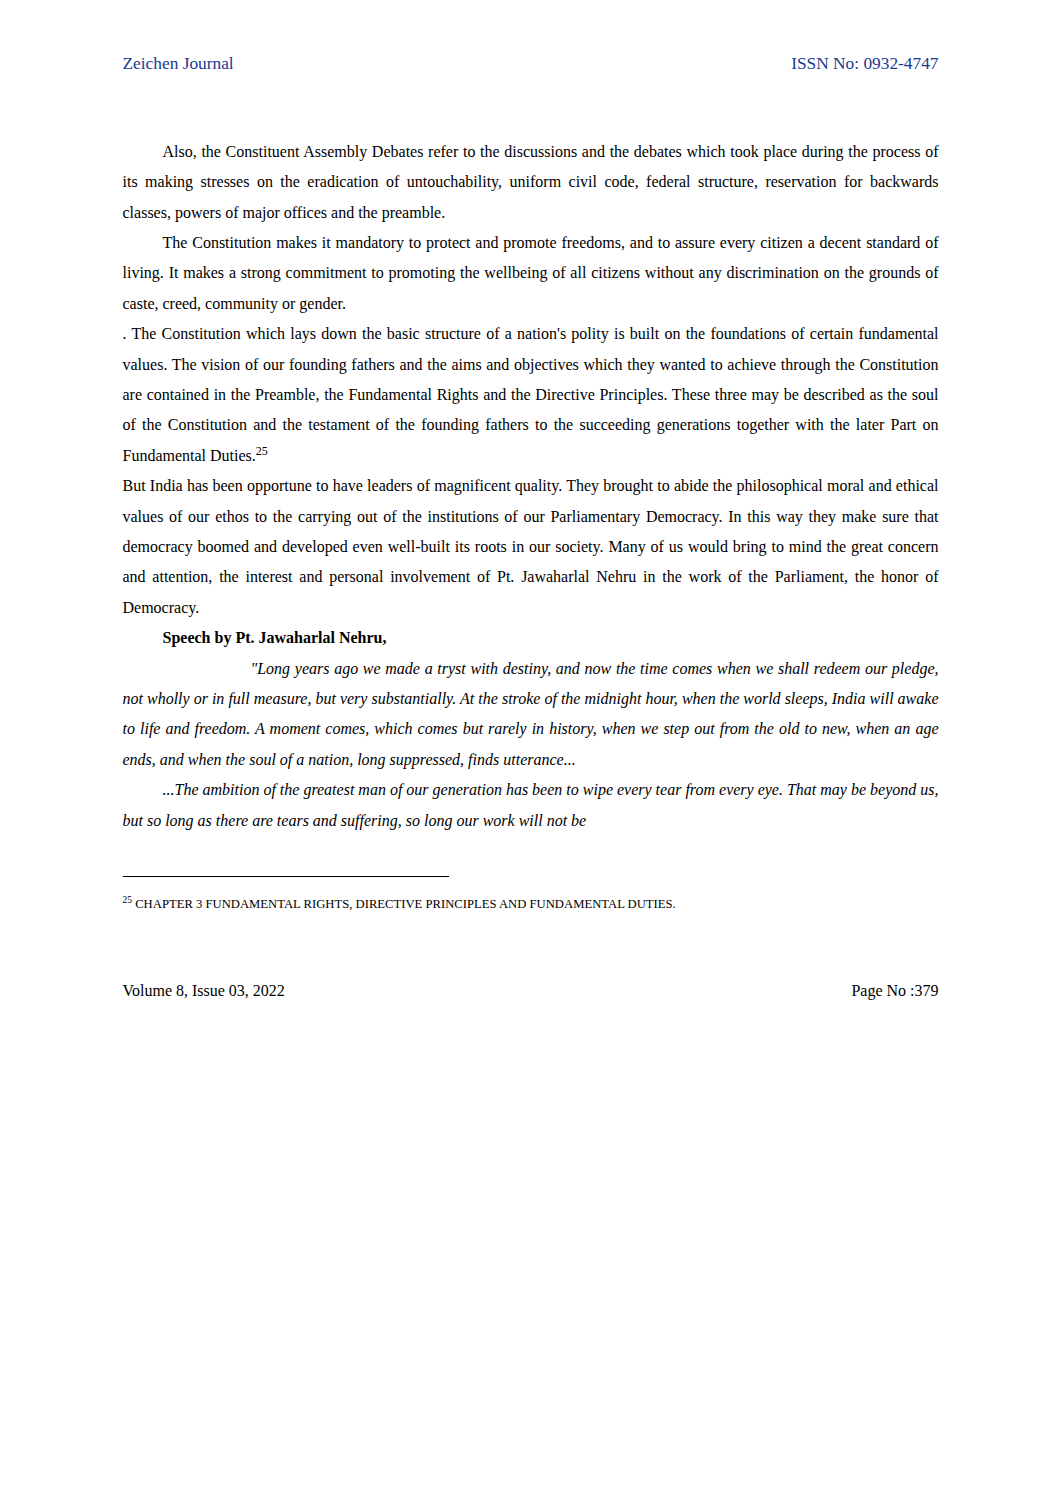Zeichen Journal ISSN No: 0932-4747
Also, the Constituent Assembly Debates refer to the discussions and the debates which took place during the process of its making stresses on the eradication of untouchability, uniform civil code, federal structure, reservation for backwards classes, powers of major offices and the preamble.
The Constitution makes it mandatory to protect and promote freedoms, and to assure every citizen a decent standard of living. It makes a strong commitment to promoting the wellbeing of all citizens without any discrimination on the grounds of caste, creed, community or gender.
. The Constitution which lays down the basic structure of a nation's polity is built on the foundations of certain fundamental values. The vision of our founding fathers and the aims and objectives which they wanted to achieve through the Constitution are contained in the Preamble, the Fundamental Rights and the Directive Principles. These three may be described as the soul of the Constitution and the testament of the founding fathers to the succeeding generations together with the later Part on Fundamental Duties.25
But India has been opportune to have leaders of magnificent quality. They brought to abide the philosophical moral and ethical values of our ethos to the carrying out of the institutions of our Parliamentary Democracy. In this way they make sure that democracy boomed and developed even well-built its roots in our society. Many of us would bring to mind the great concern and attention, the interest and personal involvement of Pt. Jawaharlal Nehru in the work of the Parliament, the honor of Democracy.
Speech by Pt. Jawaharlal Nehru,
"Long years ago we made a tryst with destiny, and now the time comes when we shall redeem our pledge, not wholly or in full measure, but very substantially. At the stroke of the midnight hour, when the world sleeps, India will awake to life and freedom. A moment comes, which comes but rarely in history, when we step out from the old to new, when an age ends, and when the soul of a nation, long suppressed, finds utterance...
...The ambition of the greatest man of our generation has been to wipe every tear from every eye. That may be beyond us, but so long as there are tears and suffering, so long our work will not be
25 CHAPTER 3 FUNDAMENTAL RIGHTS, DIRECTIVE PRINCIPLES AND FUNDAMENTAL DUTIES.
Volume 8, Issue 03, 2022 Page No :379